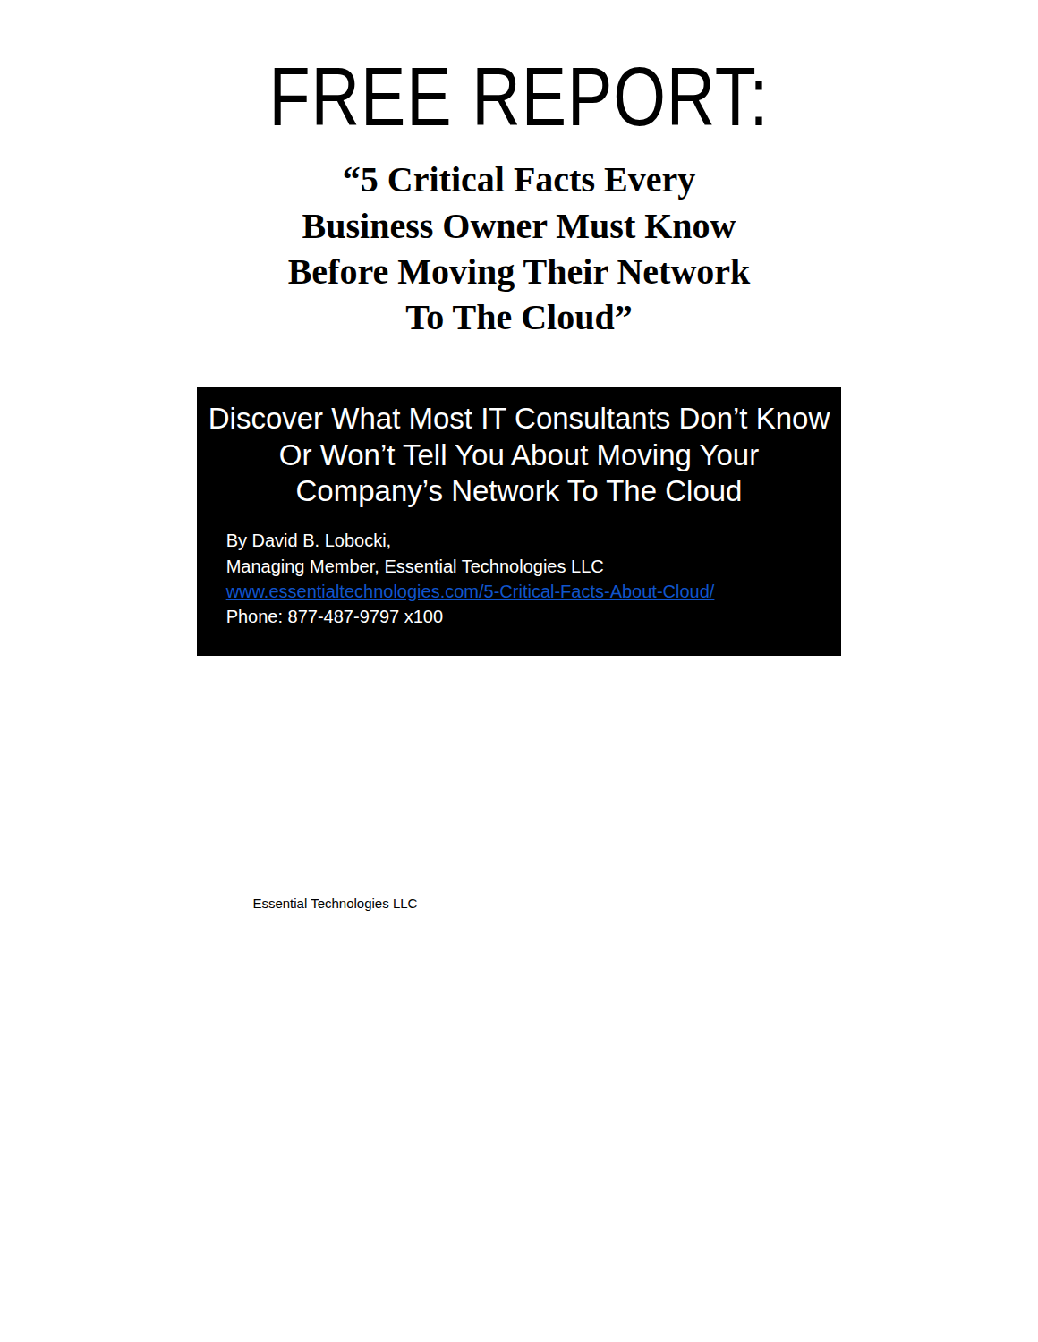FREE REPORT:
“5 Critical Facts Every
Business Owner Must Know
Before Moving Their Network
To The Cloud”
Discover What Most IT Consultants Don’t Know Or Won’t Tell You About Moving Your Company’s Network To The Cloud
By David B. Lobocki,
Managing Member, Essential Technologies LLC
www.essentialtechnologies.com/5-Critical-Facts-About-Cloud/
Phone: 877-487-9797 x100
Essential Technologies LLC